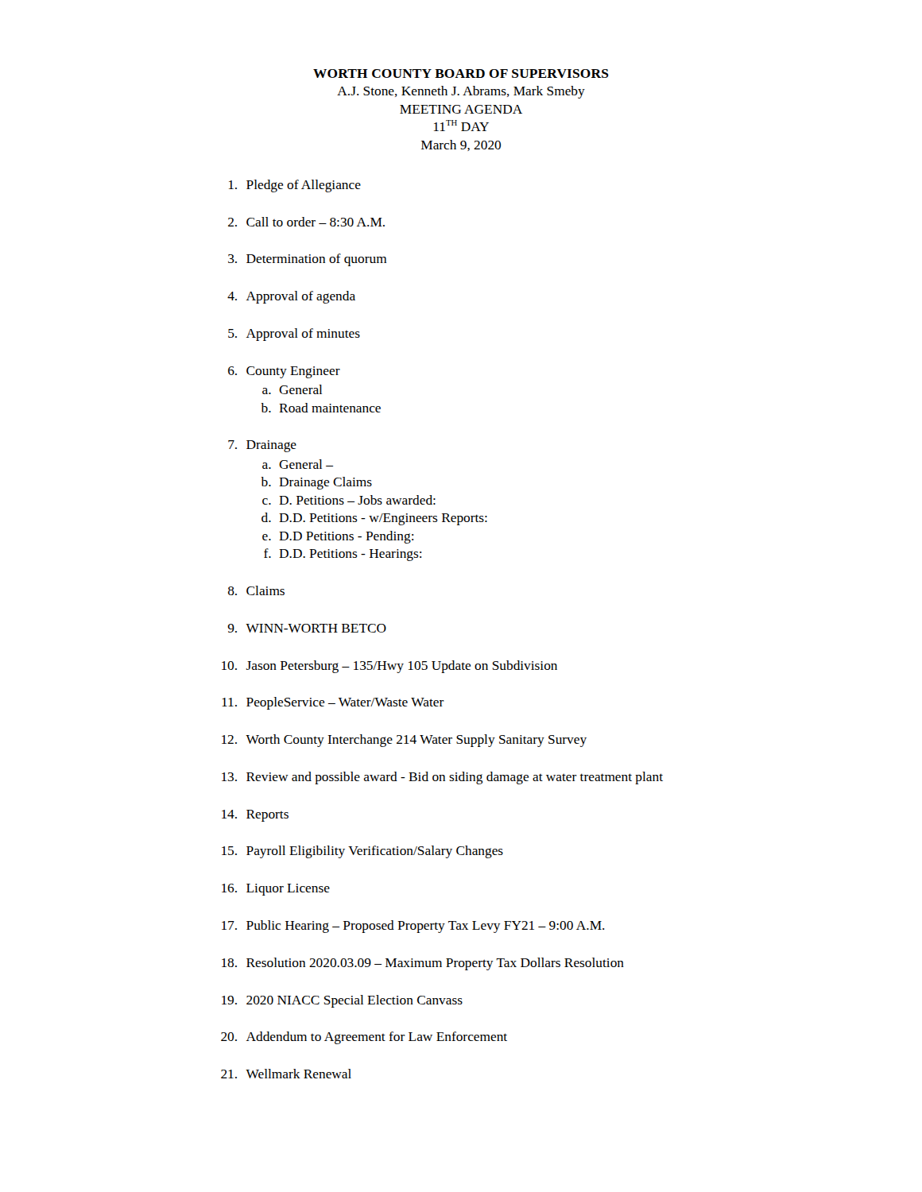Worth County Board of Supervisors
A.J. Stone, Kenneth J. Abrams, Mark Smeby
MEETING AGENDA
11TH DAY
March 9, 2020
Pledge of Allegiance
Call to order – 8:30 A.M.
Determination of quorum
Approval of agenda
Approval of minutes
County Engineer
General
Road maintenance
Drainage
General –
Drainage Claims
D. Petitions – Jobs awarded:
D.D. Petitions - w/Engineers Reports:
D.D Petitions - Pending:
D.D. Petitions - Hearings:
Claims
WINN-WORTH BETCO
Jason Petersburg – 135/Hwy 105 Update on Subdivision
PeopleService – Water/Waste Water
Worth County Interchange 214 Water Supply Sanitary Survey
Review and possible award - Bid on siding damage at water treatment plant
Reports
Payroll Eligibility Verification/Salary Changes
Liquor License
Public Hearing – Proposed Property Tax Levy FY21 – 9:00 A.M.
Resolution 2020.03.09 – Maximum Property Tax Dollars Resolution
2020 NIACC Special Election Canvass
Addendum to Agreement for Law Enforcement
Wellmark Renewal